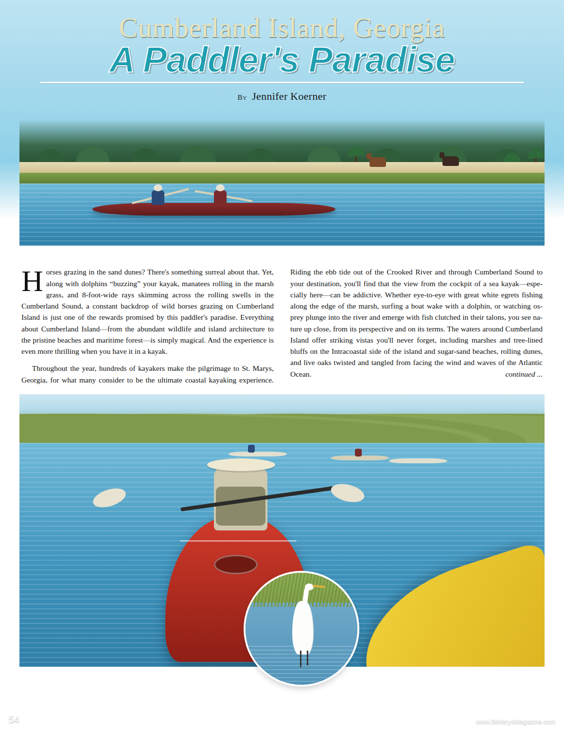Cumberland Island, Georgia
A Paddler's Paradise
By Jennifer Koerner
Horses grazing in the sand dunes? There's something surreal about that. Yet, along with dolphins “buzzing” your kayak, manatees rolling in the marsh grass, and 8-foot-wide rays skimming across the rolling swells in the Cumberland Sound, a constant backdrop of wild horses grazing on Cumberland Island is just one of the rewards promised by this paddler's paradise. Everything about Cumberland Island—from the abundant wildlife and island architecture to the pristine beaches and maritime forest—is simply magical. And the experience is even more thrilling when you have it in a kayak.
Throughout the year, hundreds of kayakers make the pilgrimage to St. Marys, Georgia, for what many consider to be the ultimate coastal kayaking experience. Riding the ebb tide out of the Crooked River and through Cumberland Sound to your destination, you'll find that the view from the cockpit of a sea kayak—especially here—can be addictive. Whether eye-to-eye with great white egrets fishing along the edge of the marsh, surfing a boat wake with a dolphin, or watching osprey plunge into the river and emerge with fish clutched in their talons, you see nature up close, from its perspective and on its terms. The waters around Cumberland Island offer striking vistas you'll never forget, including marshes and tree-lined bluffs on the Intracoastal side of the island and sugar-sand beaches, rolling dunes, and live oaks twisted and tangled from facing the wind and waves of the Atlantic Ocean. continued ...
54 www.StMarysMagazine.com